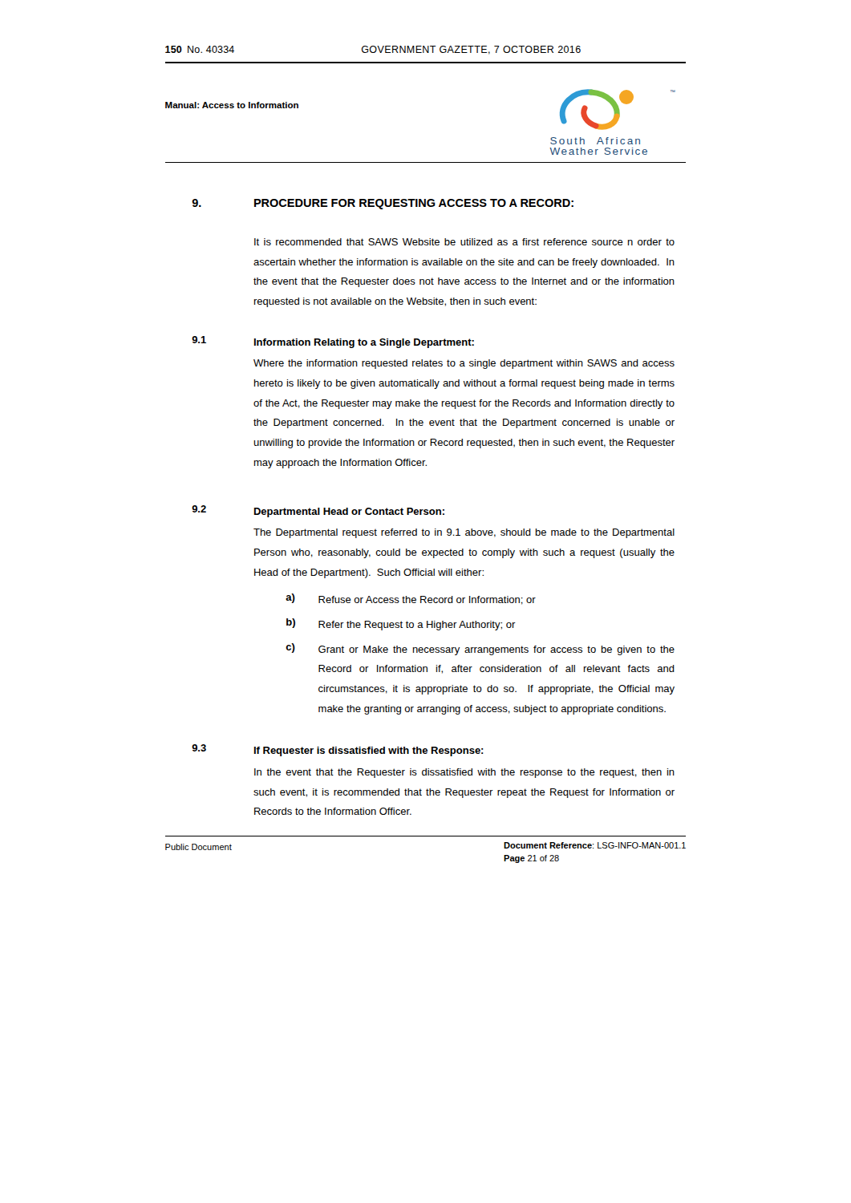150 No. 40334 GOVERNMENT GAZETTE, 7 OCTOBER 2016
Manual: Access to Information
™
South African Weather Service
9. PROCEDURE FOR REQUESTING ACCESS TO A RECORD:
It is recommended that SAWS Website be utilized as a first reference source n order to ascertain whether the information is available on the site and can be freely downloaded. In the event that the Requester does not have access to the Internet and or the information requested is not available on the Website, then in such event:
9.1
Information Relating to a Single Department:
Where the information requested relates to a single department within SAWS and access hereto is likely to be given automatically and without a formal request being made in terms of the Act, the Requester may make the request for the Records and Information directly to the Department concerned. In the event that the Department concerned is unable or unwilling to provide the Information or Record requested, then in such event, the Requester may approach the Information Officer.
9.2
Departmental Head or Contact Person:
The Departmental request referred to in 9.1 above, should be made to the Departmental Person who, reasonably, could be expected to comply with such a request (usually the Head of the Department). Such Official will either:
a) Refuse or Access the Record or Information; or
b) Refer the Request to a Higher Authority; or
c) Grant or Make the necessary arrangements for access to be given to the Record or Information if, after consideration of all relevant facts and circumstances, it is appropriate to do so. If appropriate, the Official may make the granting or arranging of access, subject to appropriate conditions.
9.3
If Requester is dissatisfied with the Response:
In the event that the Requester is dissatisfied with the response to the request, then in such event, it is recommended that the Requester repeat the Request for Information or Records to the Information Officer.
Public Document
Document Reference: LSG-INFO-MAN-001.1 Page 21 of 28